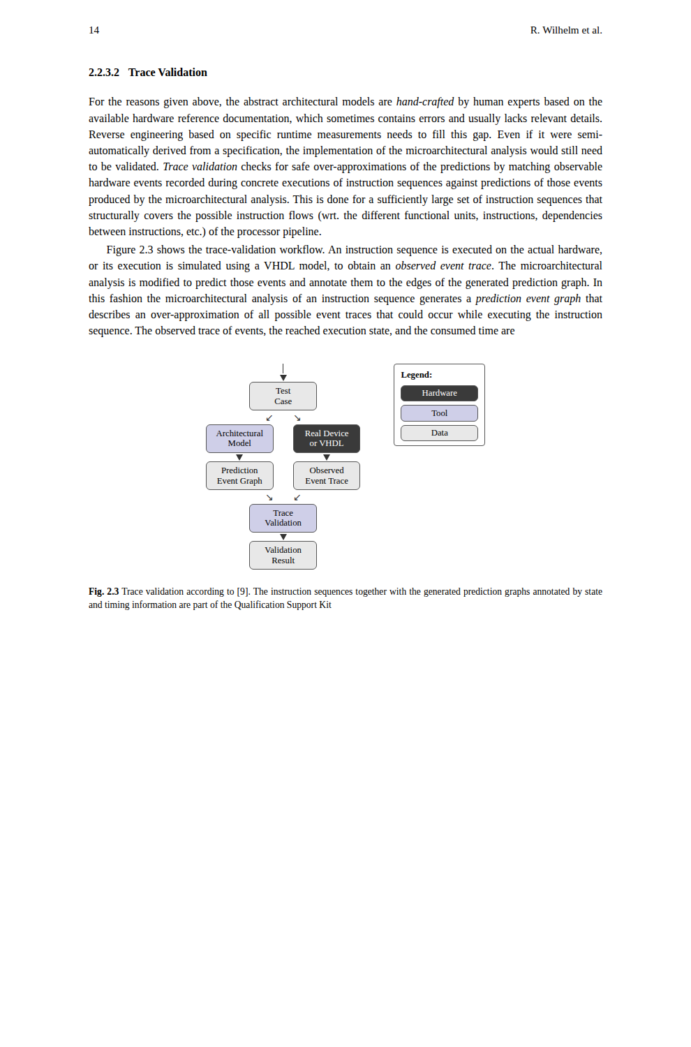14 R. Wilhelm et al.
2.2.3.2 Trace Validation
For the reasons given above, the abstract architectural models are hand-crafted by human experts based on the available hardware reference documentation, which sometimes contains errors and usually lacks relevant details. Reverse engineering based on specific runtime measurements needs to fill this gap. Even if it were semi-automatically derived from a specification, the implementation of the microarchitectural analysis would still need to be validated. Trace validation checks for safe over-approximations of the predictions by matching observable hardware events recorded during concrete executions of instruction sequences against predictions of those events produced by the microarchitectural analysis. This is done for a sufficiently large set of instruction sequences that structurally covers the possible instruction flows (wrt. the different functional units, instructions, dependencies between instructions, etc.) of the processor pipeline.
Figure 2.3 shows the trace-validation workflow. An instruction sequence is executed on the actual hardware, or its execution is simulated using a VHDL model, to obtain an observed event trace. The microarchitectural analysis is modified to predict those events and annotate them to the edges of the generated prediction graph. In this fashion the microarchitectural analysis of an instruction sequence generates a prediction event graph that describes an over-approximation of all possible event traces that could occur while executing the instruction sequence. The observed trace of events, the reached execution state, and the consumed time are
Test
Case
↙ ↘
Architectural
Model
Prediction
Event Graph
Real Device
or VHDL
Observed
Event Trace
↘ ↙
Trace
Validation
Validation
Result
Legend:
Hardware
Tool
Data
Fig. 2.3 Trace validation according to [9]. The instruction sequences together with the generated prediction graphs annotated by state and timing information are part of the Qualification Support Kit